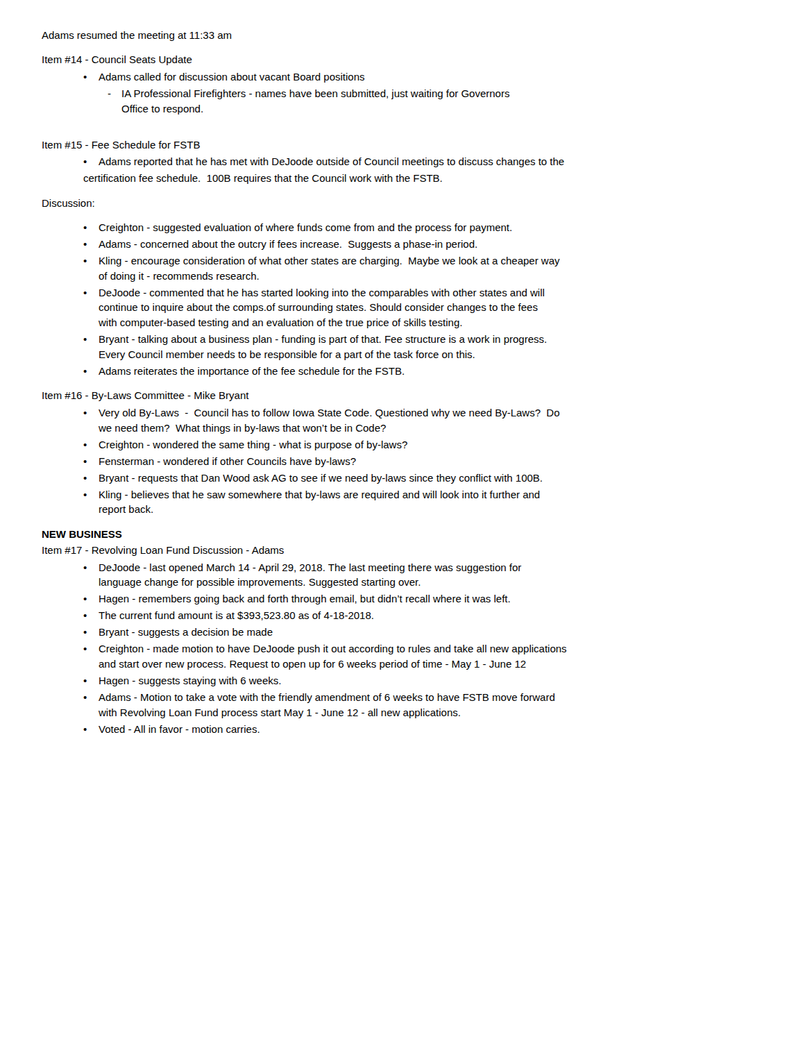Adams resumed the meeting at 11:33 am
Item #14 - Council Seats Update
Adams called for discussion about vacant Board positions
IA Professional Firefighters - names have been submitted, just waiting for Governors
Office to respond.
Item #15 - Fee Schedule for FSTB
Adams reported that he has met with DeJoode outside of Council meetings to discuss changes to the
certification fee schedule. 100B requires that the Council work with the FSTB.
Discussion:
Creighton - suggested evaluation of where funds come from and the process for payment.
Adams - concerned about the outcry if fees increase. Suggests a phase-in period.
Kling - encourage consideration of what other states are charging. Maybe we look at a cheaper way
of doing it - recommends research.
DeJoode - commented that he has started looking into the comparables with other states and will
continue to inquire about the comps.of surrounding states. Should consider changes to the fees
with computer-based testing and an evaluation of the true price of skills testing.
Bryant - talking about a business plan - funding is part of that. Fee structure is a work in progress.
Every Council member needs to be responsible for a part of the task force on this.
Adams reiterates the importance of the fee schedule for the FSTB.
Item #16 - By-Laws Committee - Mike Bryant
Very old By-Laws - Council has to follow Iowa State Code. Questioned why we need By-Laws? Do
we need them? What things in by-laws that won’t be in Code?
Creighton - wondered the same thing - what is purpose of by-laws?
Fensterman - wondered if other Councils have by-laws?
Bryant - requests that Dan Wood ask AG to see if we need by-laws since they conflict with 100B.
Kling - believes that he saw somewhere that by-laws are required and will look into it further and
report back.
NEW BUSINESS
Item #17 - Revolving Loan Fund Discussion - Adams
DeJoode - last opened March 14 - April 29, 2018. The last meeting there was suggestion for
language change for possible improvements. Suggested starting over.
Hagen - remembers going back and forth through email, but didn’t recall where it was left.
The current fund amount is at $393,523.80 as of 4-18-2018.
Bryant - suggests a decision be made
Creighton - made motion to have DeJoode push it out according to rules and take all new applications
and start over new process. Request to open up for 6 weeks period of time - May 1 - June 12
Hagen - suggests staying with 6 weeks.
Adams - Motion to take a vote with the friendly amendment of 6 weeks to have FSTB move forward
with Revolving Loan Fund process start May 1 - June 12 - all new applications.
Voted - All in favor - motion carries.